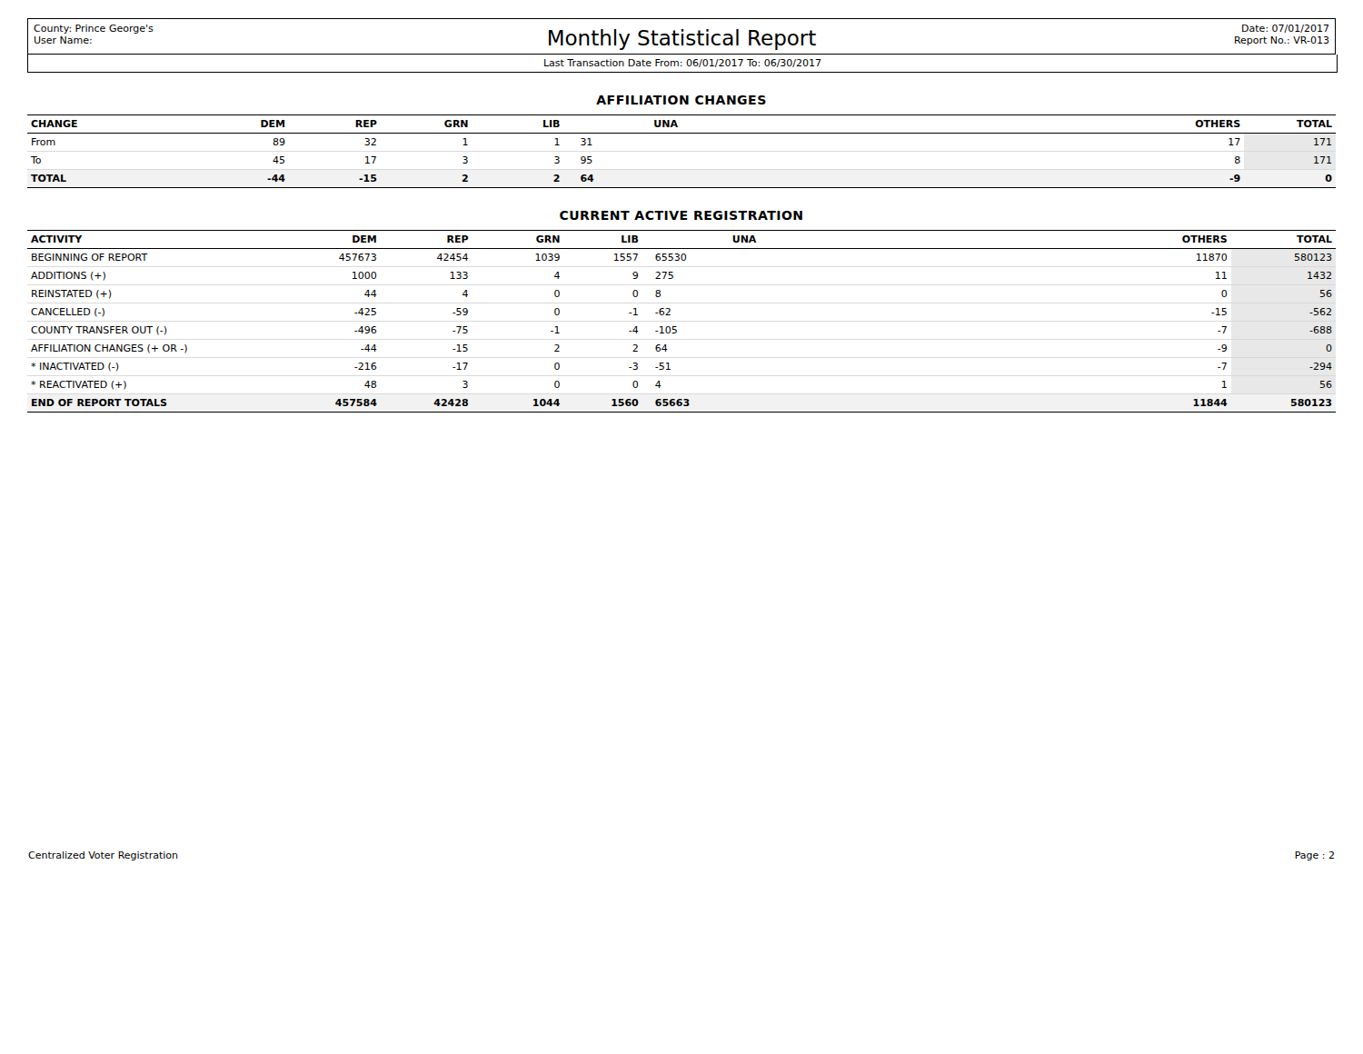| County: Prince George's User Name: | Monthly Statistical Report | Date: 07/01/2017 Report No.: VR-013 |
Last Transaction Date From: 06/01/2017 To: 06/30/2017
AFFILIATION CHANGES
| CHANGE | DEM | REP | GRN | LIB | UNA | | OTHERS | TOTAL |
| --- | --- | --- | --- | --- | --- | --- | --- | --- |
| From | 89 | 32 | 1 | 1 | 31 | | 17 | 171 |
| To | 45 | 17 | 3 | 3 | 95 | | 8 | 171 |
| TOTAL | -44 | -15 | 2 | 2 | 64 | | -9 | 0 |
CURRENT ACTIVE REGISTRATION
| ACTIVITY | DEM | REP | GRN | LIB | UNA | | OTHERS | TOTAL |
| --- | --- | --- | --- | --- | --- | --- | --- | --- |
| BEGINNING OF REPORT | 457673 | 42454 | 1039 | 1557 | 65530 | | 11870 | 580123 |
| ADDITIONS (+) | 1000 | 133 | 4 | 9 | 275 | | 11 | 1432 |
| REINSTATED (+) | 44 | 4 | 0 | 0 | 8 | | 0 | 56 |
| CANCELLED (-) | -425 | -59 | 0 | -1 | -62 | | -15 | -562 |
| COUNTY TRANSFER OUT (-) | -496 | -75 | -1 | -4 | -105 | | -7 | -688 |
| AFFILIATION CHANGES (+ OR -) | -44 | -15 | 2 | 2 | 64 | | -9 | 0 |
| * INACTIVATED (-) | -216 | -17 | 0 | -3 | -51 | | -7 | -294 |
| * REACTIVATED (+) | 48 | 3 | 0 | 0 | 4 | | 1 | 56 |
| END OF REPORT TOTALS | 457584 | 42428 | 1044 | 1560 | 65663 | | 11844 | 580123 |
| Centralized Voter Registration | Page : 2 |